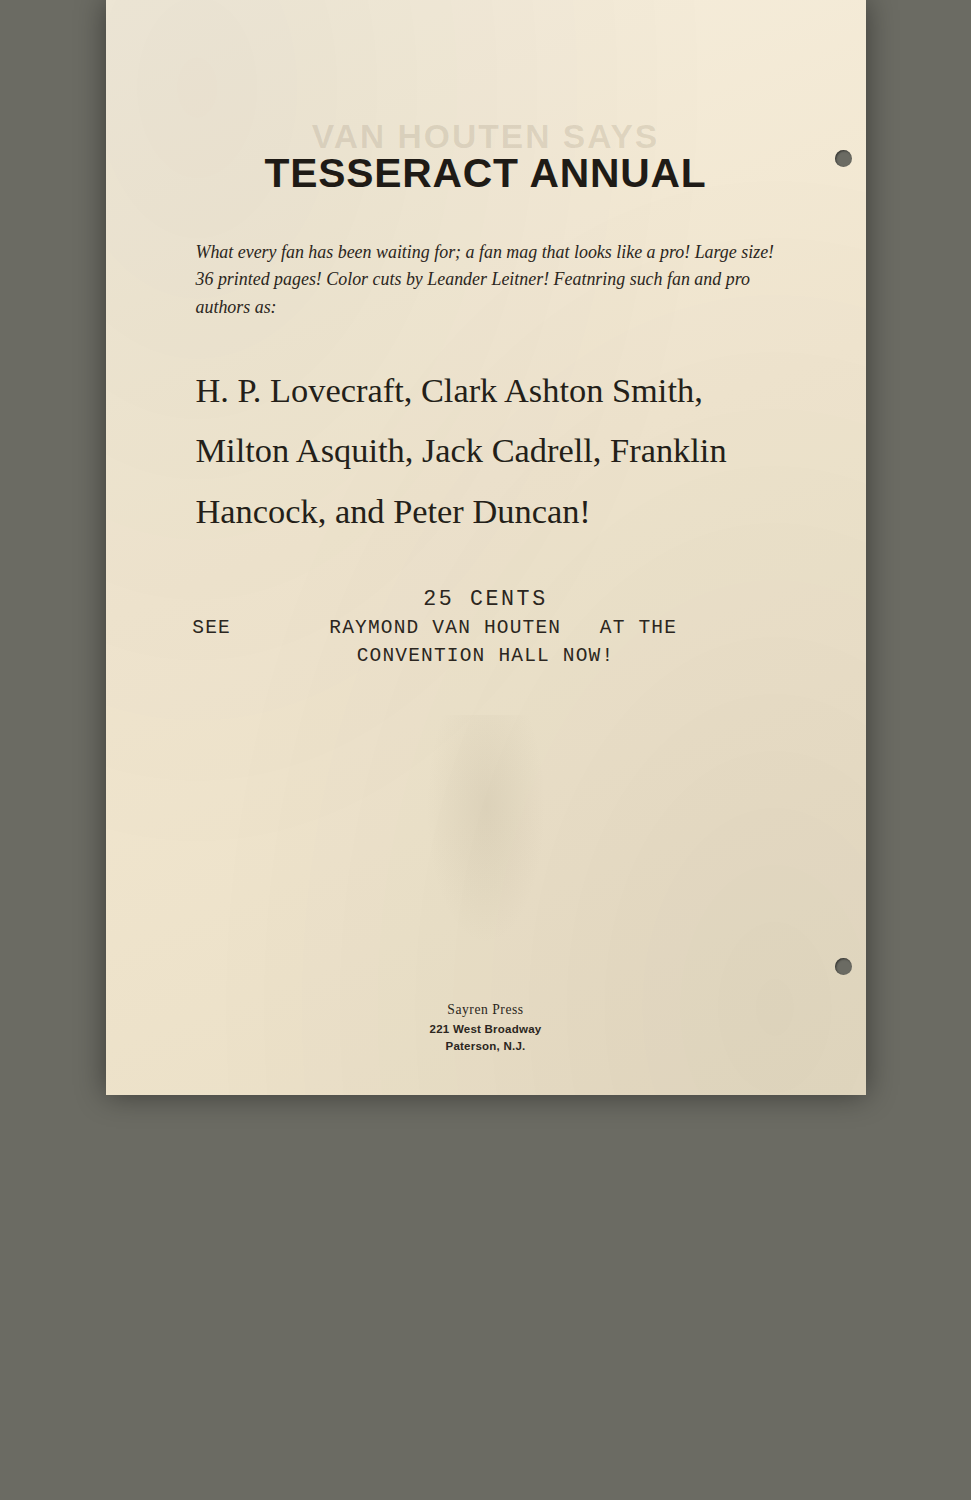VAN HOUTEN SAYS
TESSERACT ANNUAL
What every fan has been waiting for; a fan mag that looks like a pro! Large size! 36 printed pages! Color cuts by Leander Leitner! Featnring such fan and pro authors as:
H. P. Lovecraft, Clark Ashton Smith,
Milton Asquith, Jack Cadrell, Franklin
Hancock, and Peter Duncan!
25 CENTS
SEE Raymond Van Houten at the
Convention Hall now!
Sayren Press
221 West Broadway
Paterson, N.J.